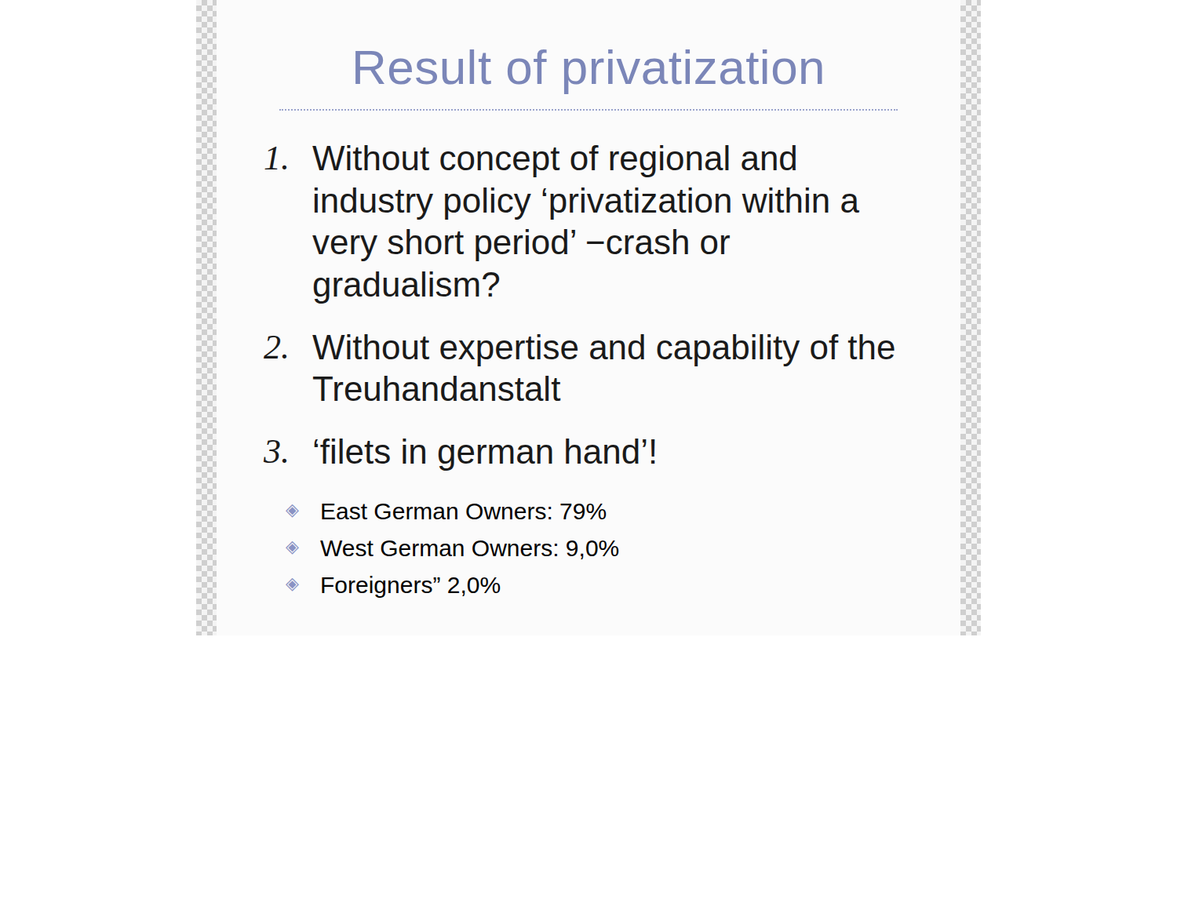Result of privatization
Without concept of regional and industry policy ‘privatization within a very short period’ −crash or gradualism?
Without expertise and capability of the Treuhandanstalt
‘filets in german hand’!
East German Owners: 79%
West German Owners: 9,0%
Foreigners” 2,0%